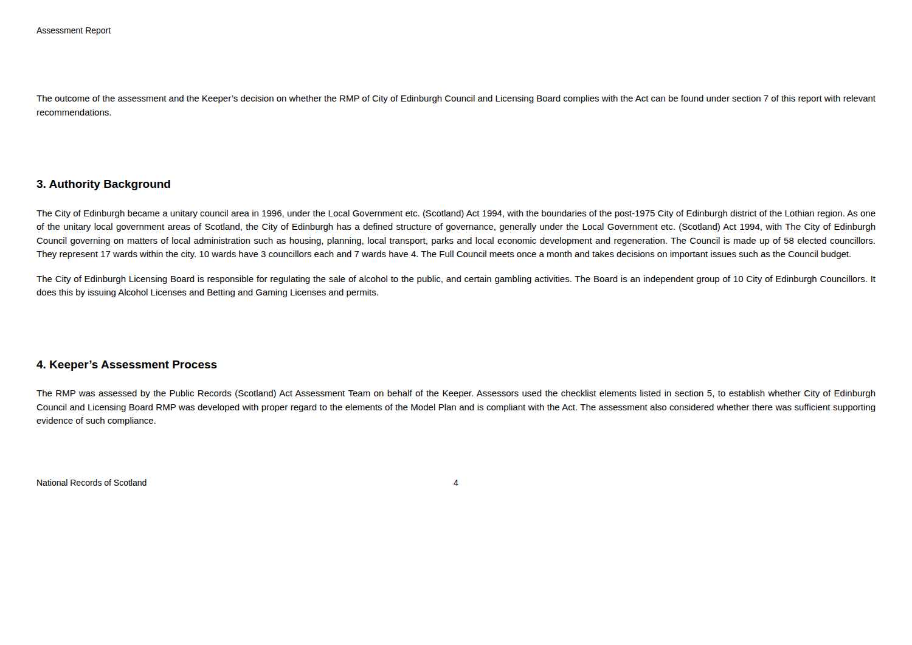Assessment Report
The outcome of the assessment and the Keeper’s decision on whether the RMP of City of Edinburgh Council and Licensing Board complies with the Act can be found under section 7 of this report with relevant recommendations.
3. Authority Background
The City of Edinburgh became a unitary council area in 1996, under the Local Government etc. (Scotland) Act 1994, with the boundaries of the post-1975 City of Edinburgh district of the Lothian region. As one of the unitary local government areas of Scotland, the City of Edinburgh has a defined structure of governance, generally under the Local Government etc. (Scotland) Act 1994, with The City of Edinburgh Council governing on matters of local administration such as housing, planning, local transport, parks and local economic development and regeneration. The Council is made up of 58 elected councillors. They represent 17 wards within the city. 10 wards have 3 councillors each and 7 wards have 4. The Full Council meets once a month and takes decisions on important issues such as the Council budget.
The City of Edinburgh Licensing Board is responsible for regulating the sale of alcohol to the public, and certain gambling activities. The Board is an independent group of 10 City of Edinburgh Councillors. It does this by issuing Alcohol Licenses and Betting and Gaming Licenses and permits.
4. Keeper’s Assessment Process
The RMP was assessed by the Public Records (Scotland) Act Assessment Team on behalf of the Keeper. Assessors used the checklist elements listed in section 5, to establish whether City of Edinburgh Council and Licensing Board RMP was developed with proper regard to the elements of the Model Plan and is compliant with the Act. The assessment also considered whether there was sufficient supporting evidence of such compliance.
National Records of Scotland 4